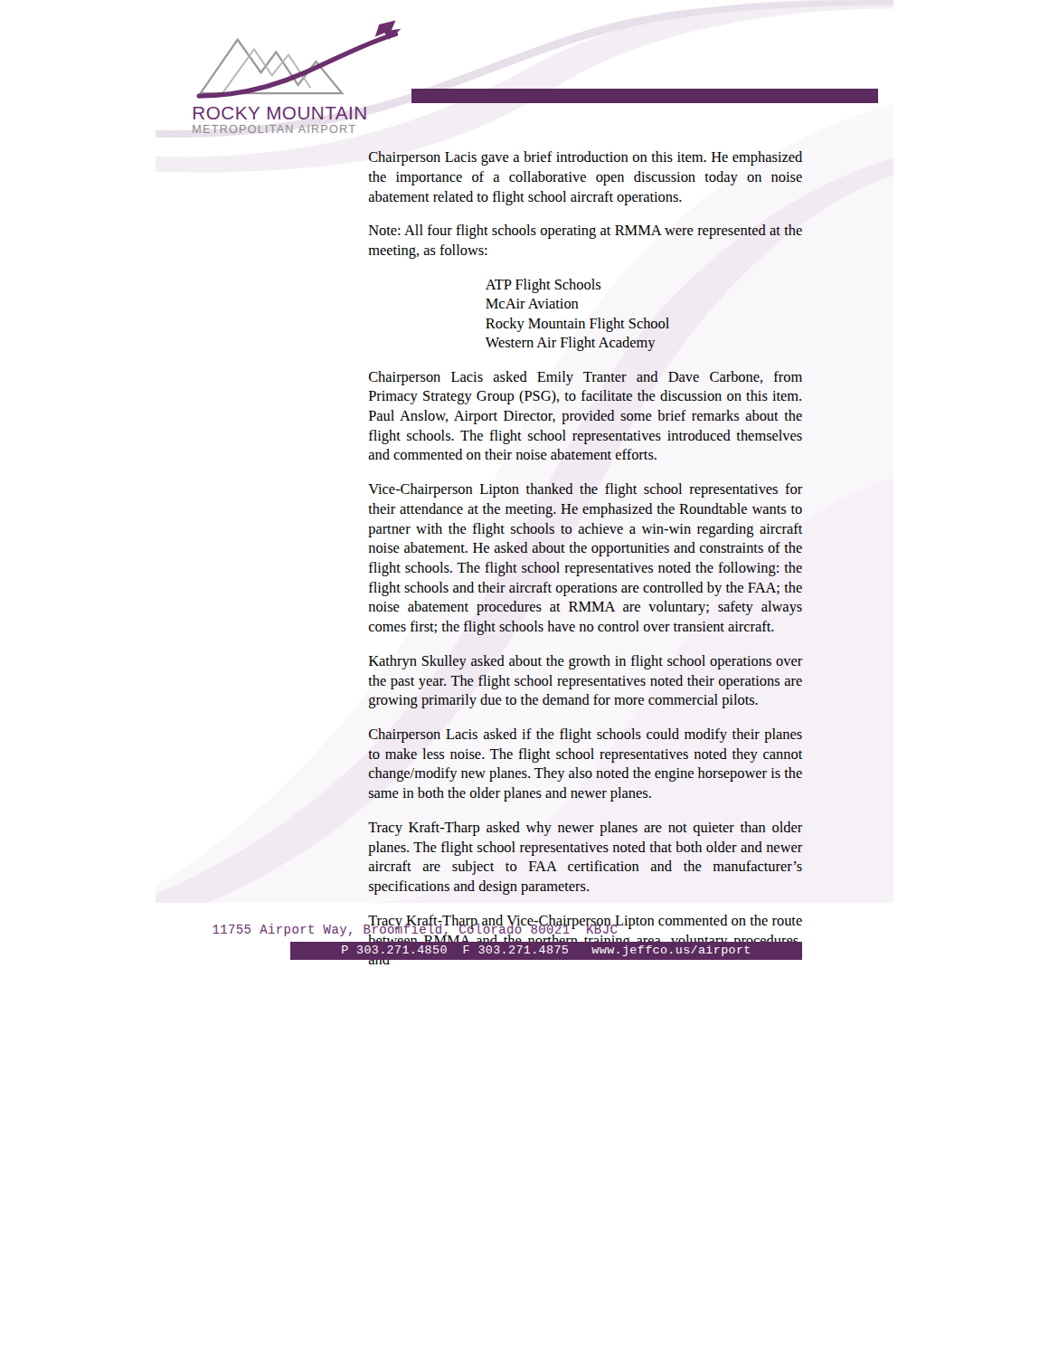ROCKY MOUNTAIN
METROPOLITAN AIRPORT
Chairperson Lacis gave a brief introduction on this item. He emphasized the importance of a collaborative open discussion today on noise abatement related to flight school aircraft operations.
Note: All four flight schools operating at RMMA were represented at the meeting, as follows:
ATP Flight Schools
McAir Aviation
Rocky Mountain Flight School
Western Air Flight Academy
Chairperson Lacis asked Emily Tranter and Dave Carbone, from Primacy Strategy Group (PSG), to facilitate the discussion on this item. Paul Anslow, Airport Director, provided some brief remarks about the flight schools. The flight school representatives introduced themselves and commented on their noise abatement efforts.
Vice-Chairperson Lipton thanked the flight school representatives for their attendance at the meeting. He emphasized the Roundtable wants to partner with the flight schools to achieve a win-win regarding aircraft noise abatement. He asked about the opportunities and constraints of the flight schools. The flight school representatives noted the following: the flight schools and their aircraft operations are controlled by the FAA; the noise abatement procedures at RMMA are voluntary; safety always comes first; the flight schools have no control over transient aircraft.
Kathryn Skulley asked about the growth in flight school operations over the past year. The flight school representatives noted their operations are growing primarily due to the demand for more commercial pilots.
Chairperson Lacis asked if the flight schools could modify their planes to make less noise. The flight school representatives noted they cannot change/modify new planes. They also noted the engine horsepower is the same in both the older planes and newer planes.
Tracy Kraft-Tharp asked why newer planes are not quieter than older planes. The flight school representatives noted that both older and newer aircraft are subject to FAA certification and the manufacturer’s specifications and design parameters.
Tracy Kraft-Tharp and Vice-Chairperson Lipton commented on the route between RMMA and the northern training area, voluntary procedures, and
11755 Airport Way, Broomfield, Colorado 80021 KBJC
P 303.271.4850 F 303.271.4875 www.jeffco.us/airport